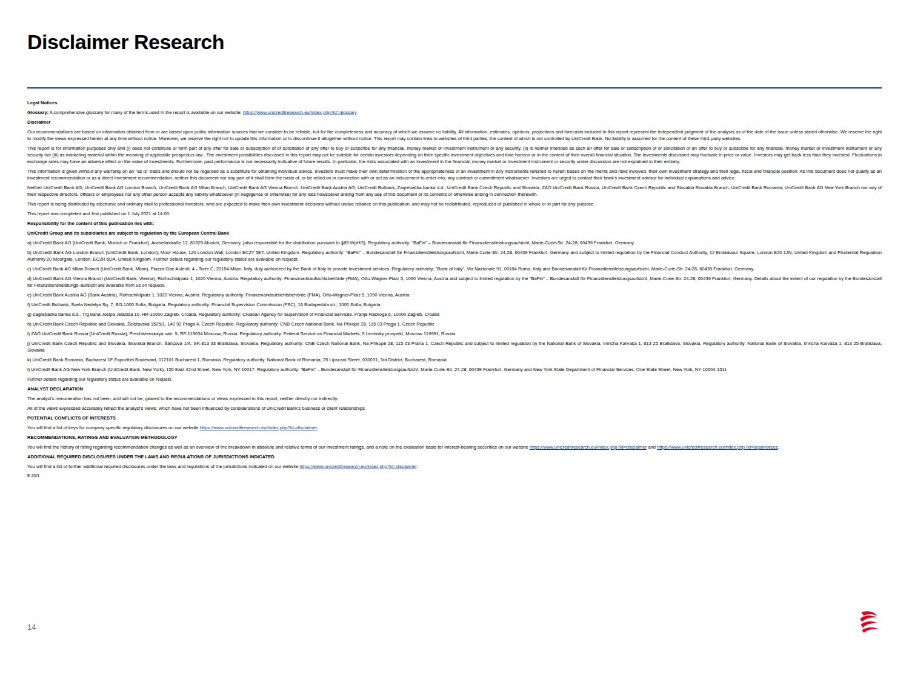Disclaimer Research
Legal Notices
Glossary: A comprehensive glossary for many of the terms used in the report is available on our website: https://www.unicreditresearch.eu/index.php?id=glossary
Disclaimer
Our recommendations are based on information obtained from or are based upon public information sources that we consider to be reliable, but for the completeness and accuracy of which we assume no liability. All information, estimates, opinions, projections and forecasts included in this report represent the independent judgment of the analysts as of the date of the issue unless stated otherwise. We reserve the right to modify the views expressed herein at any time without notice. Moreover, we reserve the right not to update this information or to discontinue it altogether without notice. This report may contain links to websites of third parties, the content of which is not controlled by UniCredit Bank. No liability is assumed for the content of these third-party websites.
This report is for information purposes only and (i) does not constitute or form part of any offer for sale or subscription of or solicitation of any offer to buy or subscribe for any financial, money market or investment instrument or any security, (ii) is neither intended as such an offer for sale or subscription of or solicitation of an offer to buy or subscribe for any financial, money market or investment instrument or any security nor (iii) as marketing material within the meaning of applicable prospectus law . The investment possibilities discussed in this report may not be suitable for certain investors depending on their specific investment objectives and time horizon or in the context of their overall financial situation. The investments discussed may fluctuate in price or value. Investors may get back less than they invested. Fluctuations in exchange rates may have an adverse effect on the value of investments. Furthermore, past performance is not necessarily indicative of future results. In particular, the risks associated with an investment in the financial, money market or investment instrument or security under discussion are not explained in their entirety.
This information is given without any warranty on an "as is" basis and should not be regarded as a substitute for obtaining individual advice. Investors must make their own determination of the appropriateness of an investment in any instruments referred to herein based on the merits and risks involved, their own investment strategy and their legal, fiscal and financial position. As this document does not qualify as an investment recommendation or as a direct investment recommendation, neither this document nor any part of it shall form the basis of, or be relied on in connection with or act as an inducement to enter into, any contract or commitment whatsoever. Investors are urged to contact their bank's investment advisor for individual explanations and advice.
Neither UniCredit Bank AG, UniCredit Bank AG London Branch, UniCredit Bank AG Milan Branch, UniCredit Bank AG Vienna Branch, UniCredit Bank Austria AG, UniCredit Bulbank, Zagrebačka banka d.d., UniCredit Bank Czech Republic and Slovakia, ZAO UniCredit Bank Russia, UniCredit Bank Czech Republic and Slovakia Slovakia Branch, UniCredit Bank Romania, UniCredit Bank AG New York Branch nor any of their respective directors, officers or employees nor any other person accepts any liability whatsoever (in negligence or otherwise) for any loss howsoever arising from any use of this document or its contents or otherwise arising in connection therewith.
This report is being distributed by electronic and ordinary mail to professional investors, who are expected to make their own investment decisions without undue reliance on this publication, and may not be redistributed, reproduced or published in whole or in part for any purpose.
This report was completed and first published on 1 July 2021 at 14:00.
Responsibility for the content of this publication lies with:
UniCredit Group and its subsidiaries are subject to regulation by the European Central Bank
a) UniCredit Bank AG (UniCredit Bank, Munich or Frankfurt), Arabellastraße 12, 81925 Munich, Germany, (also responsible for the distribution pursuant to §85 WpHG). Regulatory authority: "BaFin" – Bundesanstalt für Finanzdienstleistungsaufsicht, Marie-Curie-Str. 24-28, 60439 Frankfurt, Germany.
b) UniCredit Bank AG London Branch (UniCredit Bank, London), Moor House, 120 London Wall, London EC2Y 5ET, United Kingdom. Regulatory authority: "BaFin" – Bundesanstalt für Finanzdienstleistungsaufsicht, Marie-Curie-Str. 24-28, 60439 Frankfurt, Germany and subject to limited regulation by the Financial Conduct Authority, 12 Endeavour Square, London E20 1JN, United Kingdom and Prudential Regulation Authority 20 Moorgate, London, EC2R 6DA, United Kingdom. Further details regarding our regulatory status are available on request.
c) UniCredit Bank AG Milan Branch (UniCredit Bank, Milan), Piazza Gae Aulenti, 4 - Torre C, 20154 Milan, Italy, duly authorized by the Bank of Italy to provide investment services. Regulatory authority: "Bank of Italy", Via Nazionale 91, 00184 Roma, Italy and Bundesanstalt für Finanzdienstleistungsaufsicht, Marie-Curie-Str. 24-28, 60439 Frankfurt, Germany.
d) UniCredit Bank AG Vienna Branch (UniCredit Bank, Vienna), Rothschildplatz 1, 1020 Vienna, Austria. Regulatory authority: Finanzmarktaufsichtsbehörde (FMA), Otto-Wagner-Platz 5, 1090 Vienna, Austria and subject to limited regulation by the "BaFin" – Bundesanstalt für Finanzdienstleistungsaufsicht, Marie-Curie-Str. 24-28, 60439 Frankfurt, Germany. Details about the extent of our regulation by the Bundesanstalt für Finanzdienstleistungs¬aufsicht are available from us on request.
e) UniCredit Bank Austria AG (Bank Austria), Rothschildplatz 1, 1020 Vienna, Austria. Regulatory authority: Finanzmarktaufsichtsbehörde (FMA), Otto-Wagner-Platz 5, 1090 Vienna, Austria
f) UniCredit Bulbank, Sveta Nedelya Sq. 7, BG-1000 Sofia, Bulgaria. Regulatory authority: Financial Supervision Commission (FSC), 16 Budapeshta str., 1000 Sofia, Bulgaria
g) Zagrebačka banka d.d., Trg bana Josipa Jelačića 10, HR-10000 Zagreb, Croatia. Regulatory authority: Croatian Agency for Supervision of Financial Services, Franje Račkoga 6, 10000 Zagreb, Croatia
h) UniCredit Bank Czech Republic and Slovakia, Želetavská 1525/1, 140 92 Praga 4, Czech Republic. Regulatory authority: CNB Czech National Bank, Na Příkopě 28, 115 03 Praga 1, Czech Republic
i) ZAO UniCredit Bank Russia (UniCredit Russia), Prechistenskaya nab. 9, RF-119034 Moscow, Russia. Regulatory authority: Federal Service on Financial Markets, 9 Leninsky prospekt, Moscow 119991, Russia
j) UniCredit Bank Czech Republic and Slovakia, Slovakia Branch, Šancova 1/A, SK-813 33 Bratislava, Slovakia. Regulatory authority: CNB Czech National Bank, Na Příkopě 28, 115 03 Praha 1, Czech Republic and subject to limited regulation by the National Bank of Slovakia, Imricha Karvaša 1, 813 25 Bratislava, Slovakia. Regulatory authority: National Bank of Slovakia, Imricha Karvaša 1, 813 25 Bratislava, Slovakia
k) UniCredit Bank Romania, Bucharest 1F Expozitiei Boulevard, 012101 Bucharest 1, Romania. Regulatory authority: National Bank of Romania, 25 Lipscani Street, 030031, 3rd District, Bucharest, Romania
l) UniCredit Bank AG New York Branch (UniCredit Bank, New York), 150 East 42nd Street, New York, NY 10017. Regulatory authority: "BaFin" – Bundesanstalt für Finanzdienstleistungsaufsicht, Marie-Curie-Str. 24-28, 60439 Frankfurt, Germany and New York State Department of Financial Services, One State Street, New York, NY 10004-1511
Further details regarding our regulatory status are available on request.
ANALYST DECLARATION
The analyst's remuneration has not been, and will not be, geared to the recommendations or views expressed in this report, neither directly nor indirectly.
All of the views expressed accurately reflect the analyst's views, which have not been influenced by considerations of UniCredit Bank's business or client relationships.
POTENTIAL CONFLICTS OF INTERESTS
You will find a list of keys for company specific regulatory disclosures on our website https://www.unicreditresearch.eu/index.php?id=disclaimer.
RECOMMENDATIONS, RATINGS AND EVALUATION METHODOLOGY
You will find the history of rating regarding recommendation changes as well as an overview of the breakdown in absolute and relative terms of our investment ratings, and a note on the evaluation basis for interest-bearing securities on our website https://www.unicreditresearch.eu/index.php?id=disclaimer and https://www.unicreditresearch.eu/index.php?id=legalnotices.
ADDITIONAL REQUIRED DISCLOSURES UNDER THE LAWS AND REGULATIONS OF JURISDICTIONS INDICATED
You will find a list of further additional required disclosures under the laws and regulations of the jurisdictions indicated on our website https://www.unicreditresearch.eu/index.php?id=disclaimer.
E 20/1
14